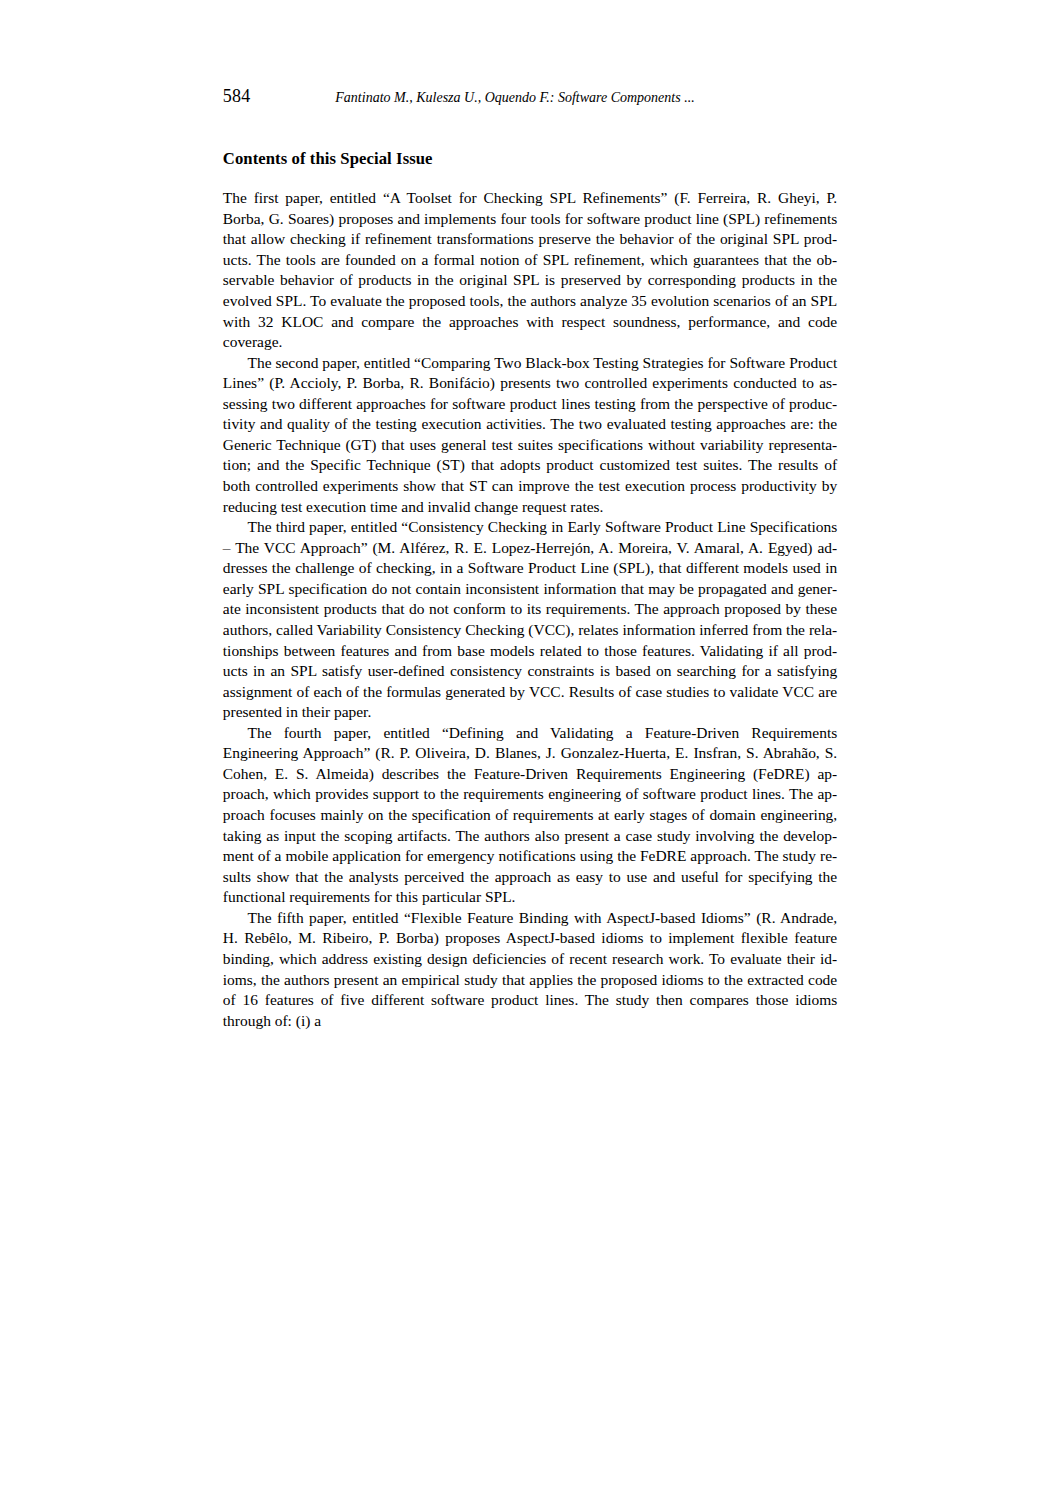584
Fantinato M., Kulesza U., Oquendo F.: Software Components ...
Contents of this Special Issue
The first paper, entitled “A Toolset for Checking SPL Refinements” (F. Ferreira, R. Gheyi, P. Borba, G. Soares) proposes and implements four tools for software product line (SPL) refinements that allow checking if refinement transformations preserve the behavior of the original SPL products. The tools are founded on a formal notion of SPL refinement, which guarantees that the observable behavior of products in the original SPL is preserved by corresponding products in the evolved SPL. To evaluate the proposed tools, the authors analyze 35 evolution scenarios of an SPL with 32 KLOC and compare the approaches with respect soundness, performance, and code coverage.
The second paper, entitled “Comparing Two Black-box Testing Strategies for Software Product Lines” (P. Accioly, P. Borba, R. Bonifácio) presents two controlled experiments conducted to assessing two different approaches for software product lines testing from the perspective of productivity and quality of the testing execution activities. The two evaluated testing approaches are: the Generic Technique (GT) that uses general test suites specifications without variability representation; and the Specific Technique (ST) that adopts product customized test suites. The results of both controlled experiments show that ST can improve the test execution process productivity by reducing test execution time and invalid change request rates.
The third paper, entitled “Consistency Checking in Early Software Product Line Specifications – The VCC Approach” (M. Alférez, R. E. Lopez-Herrejón, A. Moreira, V. Amaral, A. Egyed) addresses the challenge of checking, in a Software Product Line (SPL), that different models used in early SPL specification do not contain inconsistent information that may be propagated and generate inconsistent products that do not conform to its requirements. The approach proposed by these authors, called Variability Consistency Checking (VCC), relates information inferred from the relationships between features and from base models related to those features. Validating if all products in an SPL satisfy user-defined consistency constraints is based on searching for a satisfying assignment of each of the formulas generated by VCC. Results of case studies to validate VCC are presented in their paper.
The fourth paper, entitled “Defining and Validating a Feature-Driven Requirements Engineering Approach” (R. P. Oliveira, D. Blanes, J. Gonzalez-Huerta, E. Insfran, S. Abrahão, S. Cohen, E. S. Almeida) describes the Feature-Driven Requirements Engineering (FeDRE) approach, which provides support to the requirements engineering of software product lines. The approach focuses mainly on the specification of requirements at early stages of domain engineering, taking as input the scoping artifacts. The authors also present a case study involving the development of a mobile application for emergency notifications using the FeDRE approach. The study results show that the analysts perceived the approach as easy to use and useful for specifying the functional requirements for this particular SPL.
The fifth paper, entitled “Flexible Feature Binding with AspectJ-based Idioms” (R. Andrade, H. Rebêlo, M. Ribeiro, P. Borba) proposes AspectJ-based idioms to implement flexible feature binding, which address existing design deficiencies of recent research work. To evaluate their idioms, the authors present an empirical study that applies the proposed idioms to the extracted code of 16 features of five different software product lines. The study then compares those idioms through of: (i) a